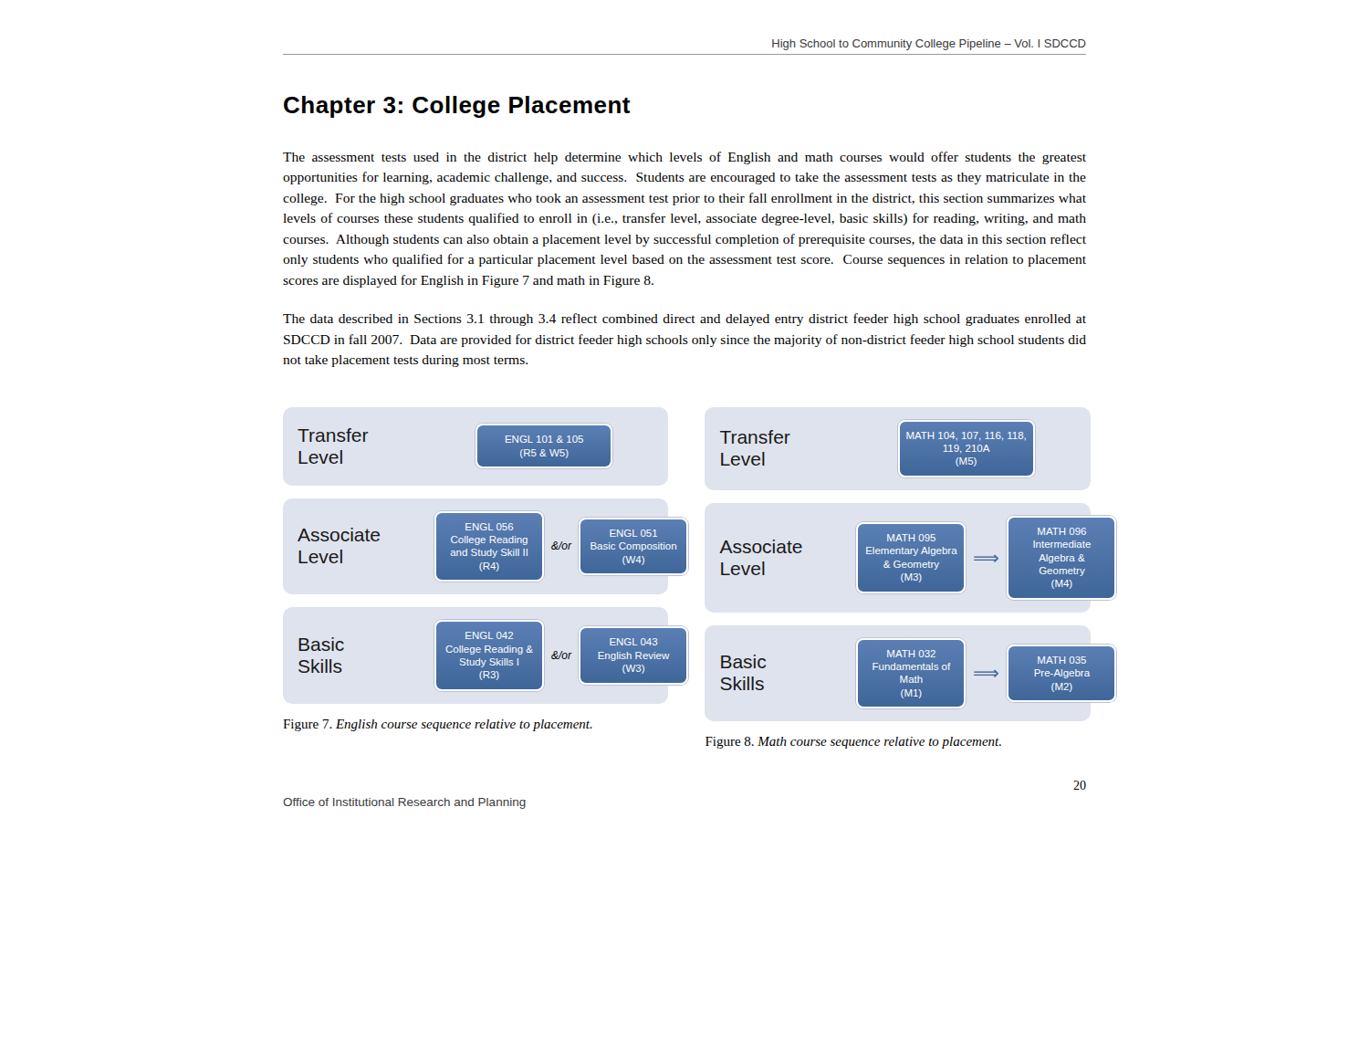High School to Community College Pipeline – Vol. I SDCCD
Chapter 3: College Placement
The assessment tests used in the district help determine which levels of English and math courses would offer students the greatest opportunities for learning, academic challenge, and success. Students are encouraged to take the assessment tests as they matriculate in the college. For the high school graduates who took an assessment test prior to their fall enrollment in the district, this section summarizes what levels of courses these students qualified to enroll in (i.e., transfer level, associate degree-level, basic skills) for reading, writing, and math courses. Although students can also obtain a placement level by successful completion of prerequisite courses, the data in this section reflect only students who qualified for a particular placement level based on the assessment test score. Course sequences in relation to placement scores are displayed for English in Figure 7 and math in Figure 8.
The data described in Sections 3.1 through 3.4 reflect combined direct and delayed entry district feeder high school graduates enrolled at SDCCD in fall 2007. Data are provided for district feeder high schools only since the majority of non-district feeder high school students did not take placement tests during most terms.
Transfer
Level
ENGL 101 & 105
(R5 & W5)
Associate
Level
ENGL 056
College Reading and Study Skill II
(R4)
&/or
ENGL 051
Basic Composition
(W4)
Basic
Skills
ENGL 042
College Reading & Study Skills I
(R3)
&/or
ENGL 043
English Review
(W3)
Figure 7. English course sequence relative to placement.
Transfer
Level
MATH 104, 107, 116, 118, 119, 210A
(M5)
Associate
Level
MATH 095
Elementary Algebra & Geometry
(M3)
⟹
MATH 096
Intermediate Algebra & Geometry
(M4)
Basic
Skills
MATH 032
Fundamentals of Math
(M1)
⟹
MATH 035
Pre-Algebra
(M2)
Figure 8. Math course sequence relative to placement.
20
Office of Institutional Research and Planning